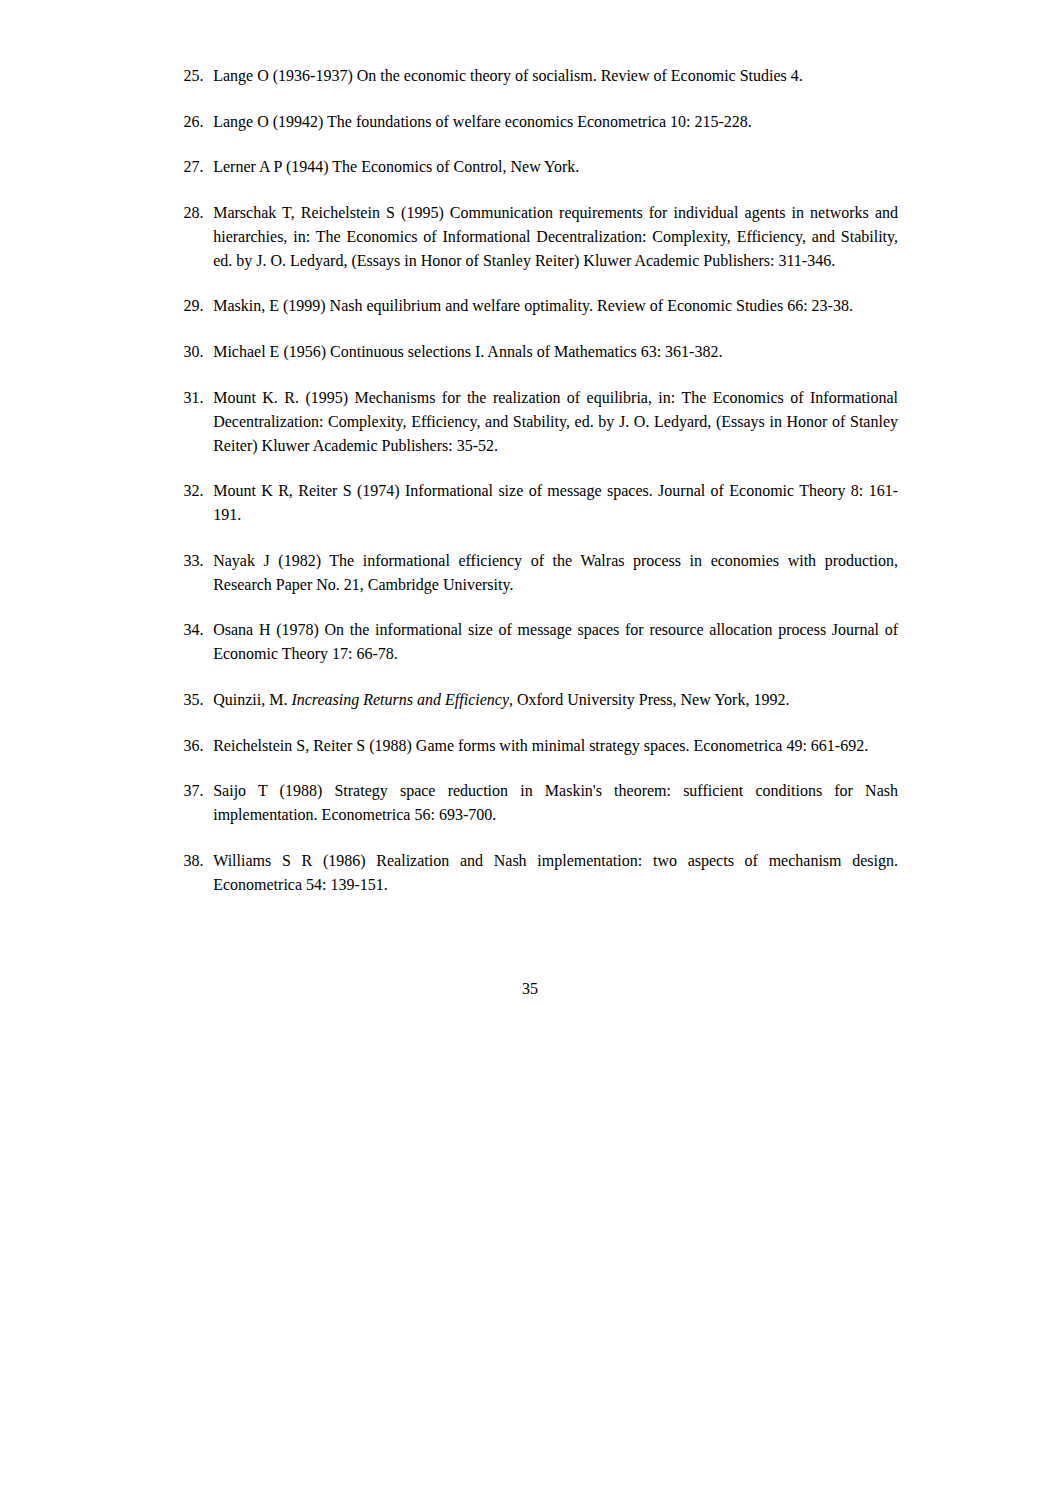Lange O (1936-1937) On the economic theory of socialism. Review of Economic Studies 4.
Lange O (19942) The foundations of welfare economics Econometrica 10: 215-228.
Lerner A P (1944) The Economics of Control, New York.
Marschak T, Reichelstein S (1995) Communication requirements for individual agents in networks and hierarchies, in: The Economics of Informational Decentralization: Complexity, Efficiency, and Stability, ed. by J. O. Ledyard, (Essays in Honor of Stanley Reiter) Kluwer Academic Publishers: 311-346.
Maskin, E (1999) Nash equilibrium and welfare optimality. Review of Economic Studies 66: 23-38.
Michael E (1956) Continuous selections I. Annals of Mathematics 63: 361-382.
Mount K. R. (1995) Mechanisms for the realization of equilibria, in: The Economics of Informational Decentralization: Complexity, Efficiency, and Stability, ed. by J. O. Ledyard, (Essays in Honor of Stanley Reiter) Kluwer Academic Publishers: 35-52.
Mount K R, Reiter S (1974) Informational size of message spaces. Journal of Economic Theory 8: 161-191.
Nayak J (1982) The informational efficiency of the Walras process in economies with production, Research Paper No. 21, Cambridge University.
Osana H (1978) On the informational size of message spaces for resource allocation process Journal of Economic Theory 17: 66-78.
Quinzii, M. Increasing Returns and Efficiency, Oxford University Press, New York, 1992.
Reichelstein S, Reiter S (1988) Game forms with minimal strategy spaces. Econometrica 49: 661-692.
Saijo T (1988) Strategy space reduction in Maskin's theorem: sufficient conditions for Nash implementation. Econometrica 56: 693-700.
Williams S R (1986) Realization and Nash implementation: two aspects of mechanism design. Econometrica 54: 139-151.
35